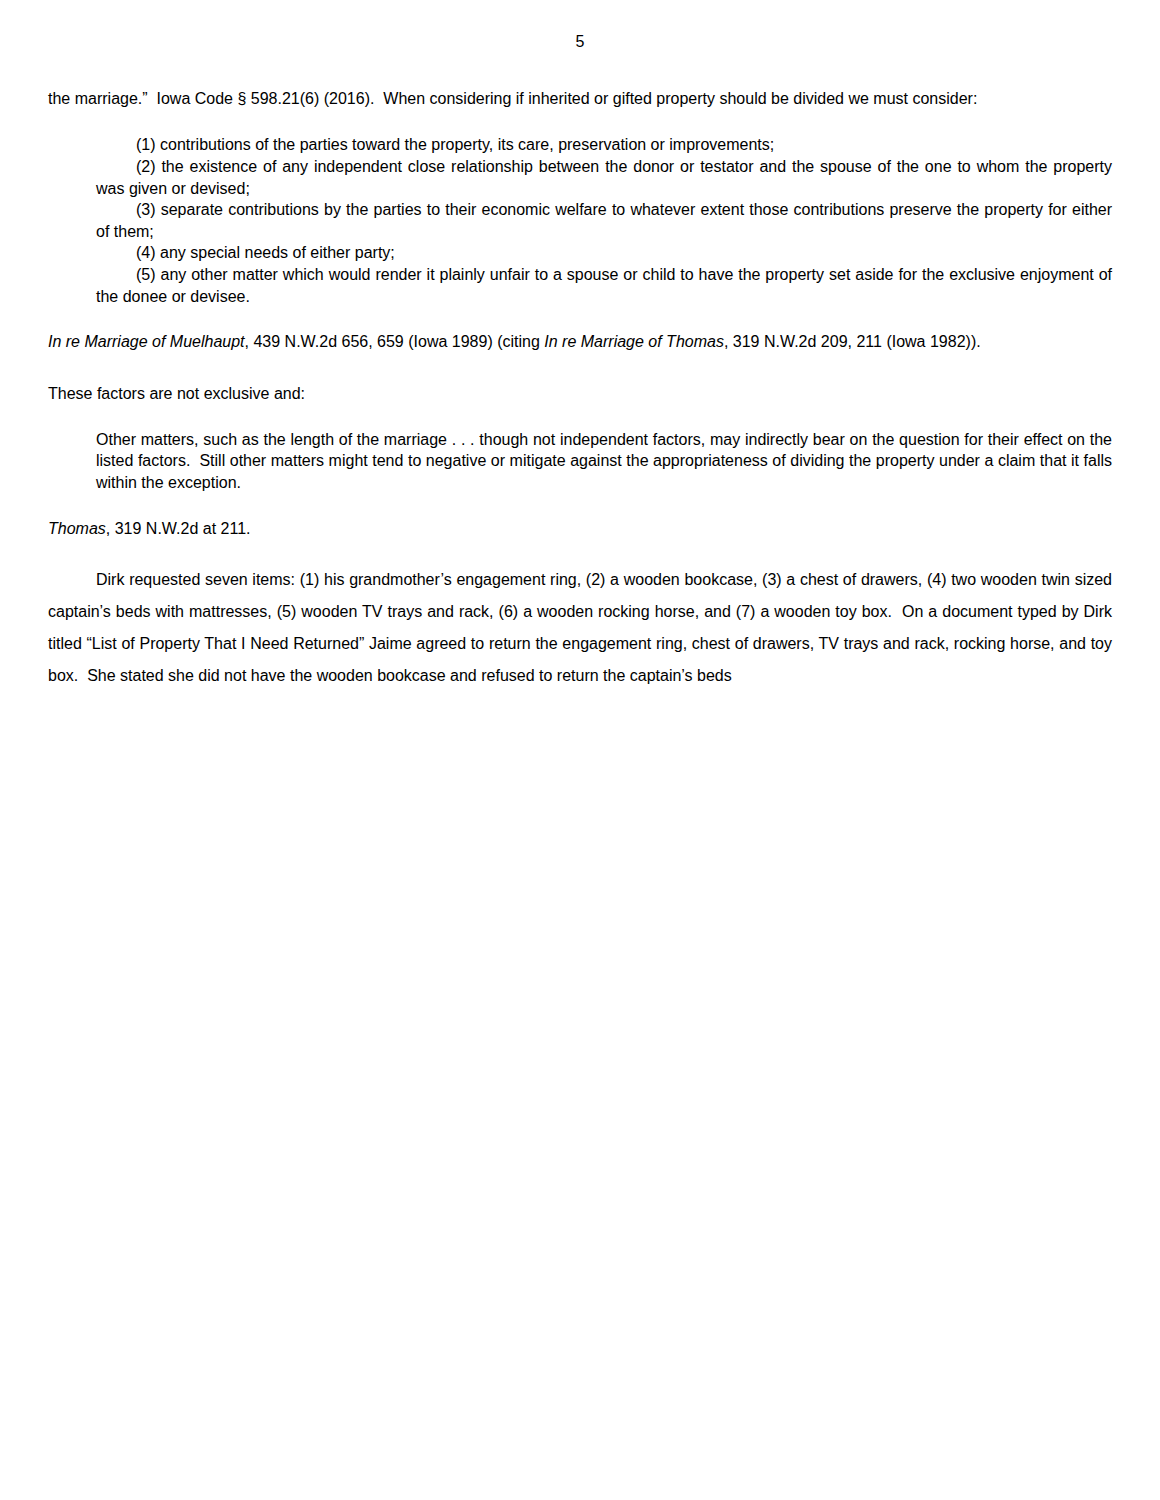5
the marriage.” Iowa Code § 598.21(6) (2016). When considering if inherited or gifted property should be divided we must consider:
(1) contributions of the parties toward the property, its care, preservation or improvements;
(2) the existence of any independent close relationship between the donor or testator and the spouse of the one to whom the property was given or devised;
(3) separate contributions by the parties to their economic welfare to whatever extent those contributions preserve the property for either of them;
(4) any special needs of either party;
(5) any other matter which would render it plainly unfair to a spouse or child to have the property set aside for the exclusive enjoyment of the donee or devisee.
In re Marriage of Muelhaupt, 439 N.W.2d 656, 659 (Iowa 1989) (citing In re Marriage of Thomas, 319 N.W.2d 209, 211 (Iowa 1982)).
These factors are not exclusive and:
Other matters, such as the length of the marriage . . . though not independent factors, may indirectly bear on the question for their effect on the listed factors. Still other matters might tend to negative or mitigate against the appropriateness of dividing the property under a claim that it falls within the exception.
Thomas, 319 N.W.2d at 211.
Dirk requested seven items: (1) his grandmother’s engagement ring, (2) a wooden bookcase, (3) a chest of drawers, (4) two wooden twin sized captain’s beds with mattresses, (5) wooden TV trays and rack, (6) a wooden rocking horse, and (7) a wooden toy box. On a document typed by Dirk titled “List of Property That I Need Returned” Jaime agreed to return the engagement ring, chest of drawers, TV trays and rack, rocking horse, and toy box. She stated she did not have the wooden bookcase and refused to return the captain’s beds